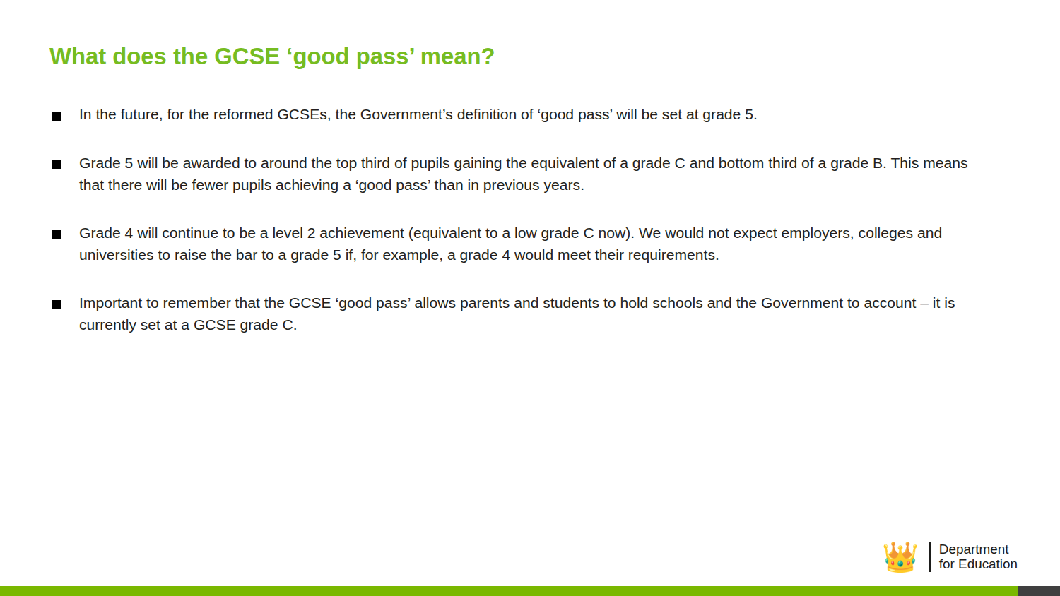What does the GCSE ‘good pass’ mean?
In the future, for the reformed GCSEs, the Government’s definition of ‘good pass’ will be set at grade 5.
Grade 5 will be awarded to around the top third of pupils gaining the equivalent of a grade C and bottom third of a grade B. This means that there will be fewer pupils achieving a ‘good pass’ than in previous years.
Grade 4 will continue to be a level 2 achievement (equivalent to a low grade C now). We would not expect employers, colleges and universities to raise the bar to a grade 5 if, for example, a grade 4 would meet their requirements.
Important to remember that the GCSE ‘good pass’ allows parents and students to hold schools and the Government to account – it is currently set at a GCSE grade C.
👑
Department
for Education